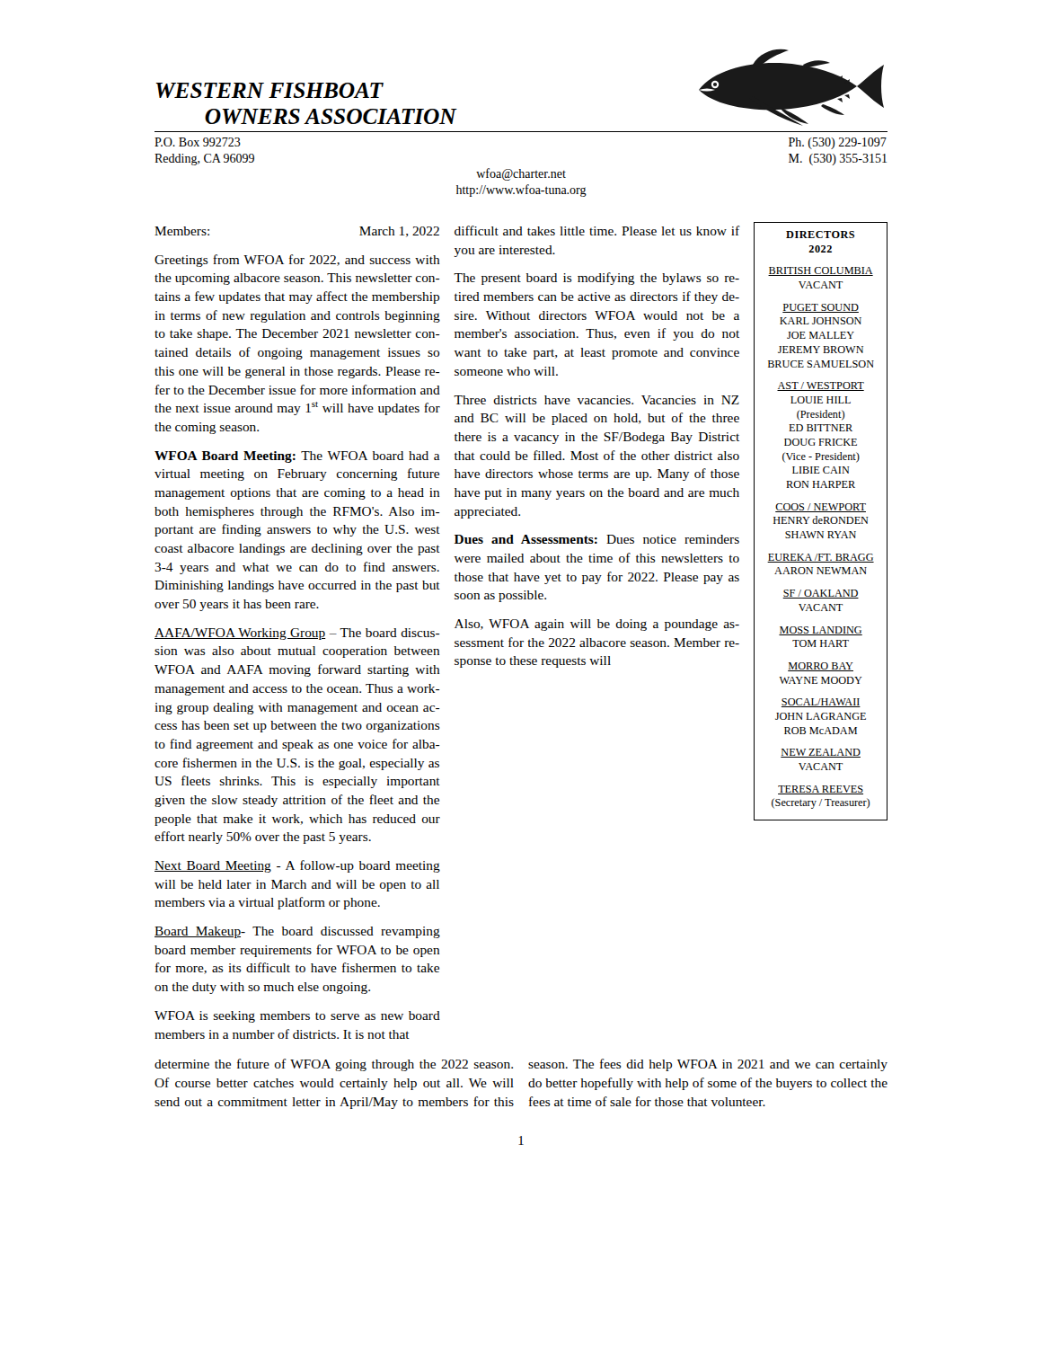WESTERN FISHBOAT OWNERS ASSOCIATION
P.O. Box 992723 Redding, CA 96099
Ph. (530) 229-1097 M. (530) 355-3151
wfoa@charter.net
http://www.wfoa-tuna.org
Members: March 1, 2022
Greetings from WFOA for 2022, and success with the upcoming albacore season. This newsletter contains a few updates that may affect the membership in terms of new regulation and controls beginning to take shape. The December 2021 newsletter contained details of ongoing management issues so this one will be general in those regards. Please refer to the December issue for more information and the next issue around may 1st will have updates for the coming season.
WFOA Board Meeting: The WFOA board had a virtual meeting on February concerning future management options that are coming to a head in both hemispheres through the RFMO's. Also important are finding answers to why the U.S. west coast albacore landings are declining over the past 3-4 years and what we can do to find answers. Diminishing landings have occurred in the past but over 50 years it has been rare.
AAFA/WFOA Working Group – The board discussion was also about mutual cooperation between WFOA and AAFA moving forward starting with management and access to the ocean. Thus a working group dealing with management and ocean access has been set up between the two organizations to find agreement and speak as one voice for albacore fishermen in the U.S. is the goal, especially as US fleets shrinks. This is especially important given the slow steady attrition of the fleet and the people that make it work, which has reduced our effort nearly 50% over the past 5 years.
Next Board Meeting - A follow-up board meeting will be held later in March and will be open to all members via a virtual platform or phone.
Board Makeup- The board discussed revamping board member requirements for WFOA to be open for more, as its difficult to have fishermen to take on the duty with so much else ongoing.
WFOA is seeking members to serve as new board members in a number of districts. It is not that
difficult and takes little time. Please let us know if you are interested.
The present board is modifying the bylaws so retired members can be active as directors if they desire. Without directors WFOA would not be a member's association. Thus, even if you do not want to take part, at least promote and convince someone who will.
Three districts have vacancies. Vacancies in NZ and BC will be placed on hold, but of the three there is a vacancy in the SF/Bodega Bay District that could be filled. Most of the other district also have directors whose terms are up. Many of those have put in many years on the board and are much appreciated.
Dues and Assessments: Dues notice reminders were mailed about the time of this newsletters to those that have yet to pay for 2022. Please pay as soon as possible.
Also, WFOA again will be doing a poundage assessment for the 2022 albacore season. Member response to these requests will
DIRECTORS
2022
BRITISH COLUMBIA
VACANT
PUGET SOUND
KARL JOHNSON
JOE MALLEY
JEREMY BROWN
BRUCE SAMUELSON
AST / WESTPORT
LOUIE HILL
(President)
ED BITTNER
DOUG FRICKE
(Vice - President)
LIBIE CAIN
RON HARPER
COOS / NEWPORT
HENRY deRONDEN
SHAWN RYAN
EUREKA /FT. BRAGG
AARON NEWMAN
SF / OAKLAND
VACANT
MOSS LANDING
TOM HART
MORRO BAY
WAYNE MOODY
SOCAL/HAWAII
JOHN LAGRANGE
ROB McADAM
NEW ZEALAND
VACANT
TERESA REEVES
(Secretary / Treasurer)
determine the future of WFOA going through the 2022 season. Of course better catches would certainly help out all. We will send out a commitment letter in April/May to members for this season. The fees did help WFOA in 2021 and we can certainly do better hopefully with help of some of the buyers to collect the fees at time of sale for those that volunteer.
1